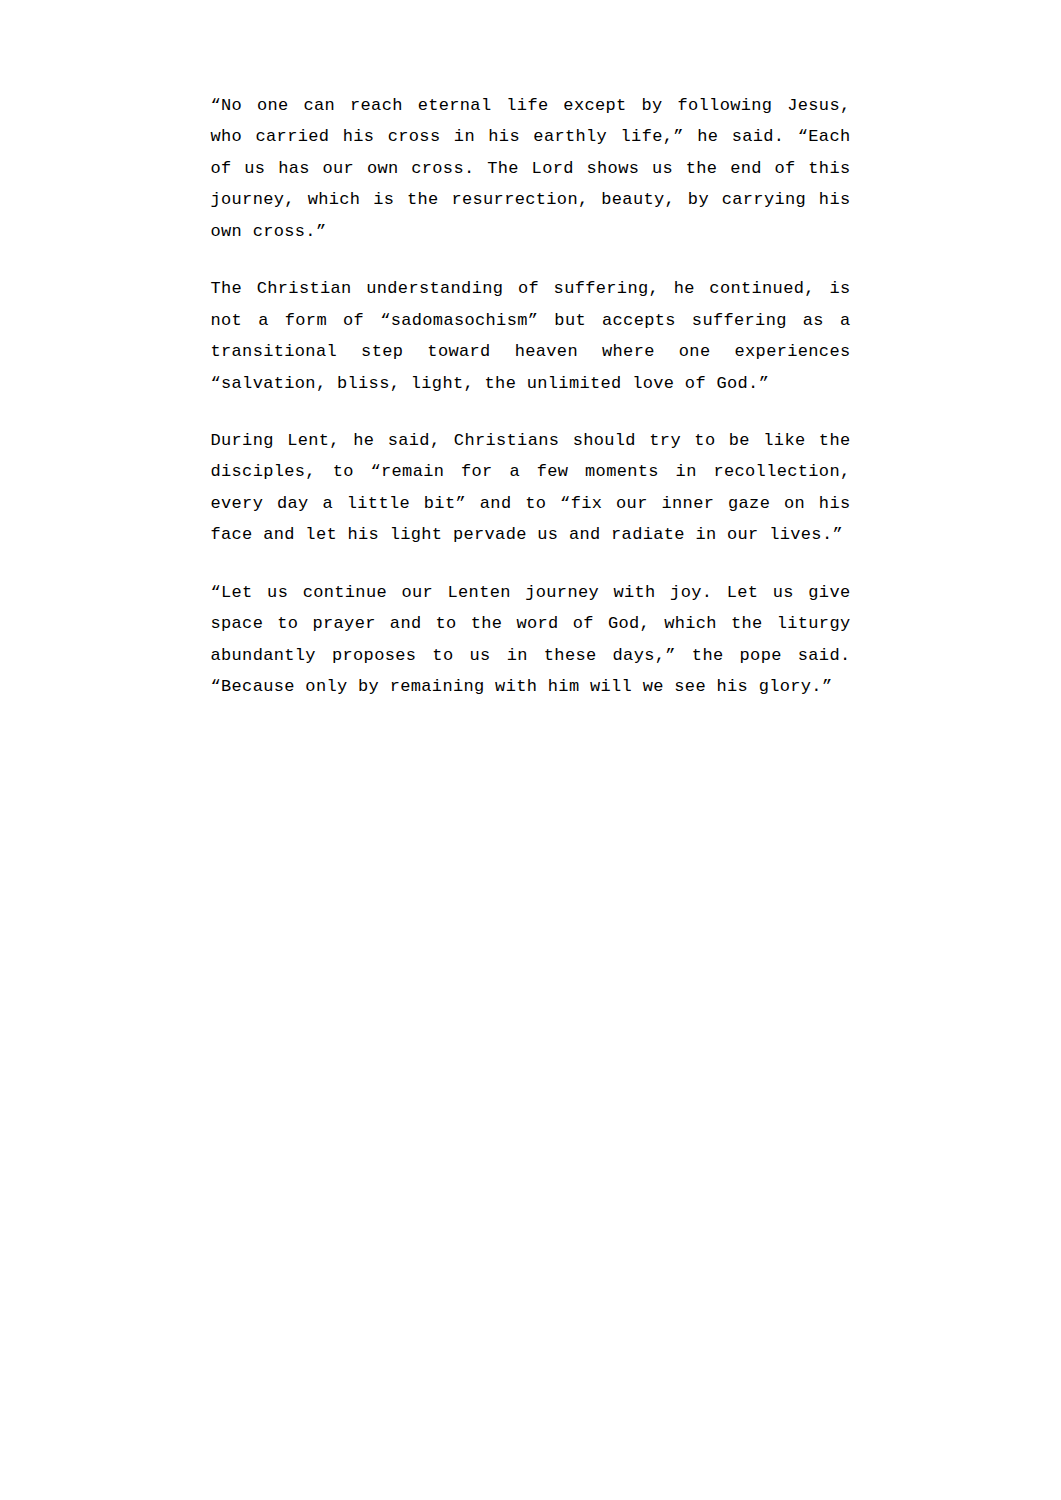“No one can reach eternal life except by following Jesus, who carried his cross in his earthly life,” he said. “Each of us has our own cross. The Lord shows us the end of this journey, which is the resurrection, beauty, by carrying his own cross.”
The Christian understanding of suffering, he continued, is not a form of “sadomasochism” but accepts suffering as a transitional step toward heaven where one experiences “salvation, bliss, light, the unlimited love of God.”
During Lent, he said, Christians should try to be like the disciples, to “remain for a few moments in recollection, every day a little bit” and to “fix our inner gaze on his face and let his light pervade us and radiate in our lives.”
“Let us continue our Lenten journey with joy. Let us give space to prayer and to the word of God, which the liturgy abundantly proposes to us in these days,” the pope said. “Because only by remaining with him will we see his glory.”